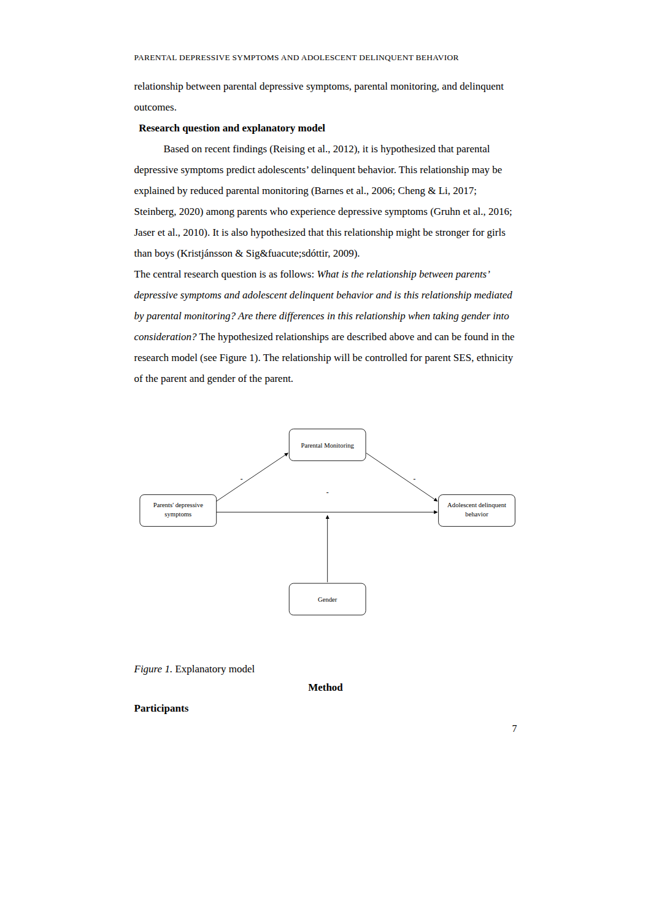Parental Depressive Symptoms and Adolescent Delinquent Behavior
relationship between parental depressive symptoms, parental monitoring, and delinquent outcomes.
Research question and explanatory model
Based on recent findings (Reising et al., 2012), it is hypothesized that parental depressive symptoms predict adolescents’ delinquent behavior. This relationship may be explained by reduced parental monitoring (Barnes et al., 2006; Cheng & Li, 2017; Steinberg, 2020) among parents who experience depressive symptoms (Gruhn et al., 2016; Jaser et al., 2010). It is also hypothesized that this relationship might be stronger for girls than boys (Kristjánsson & Sig&fuacute;sdóttir, 2009).
The central research question is as follows: What is the relationship between parents’ depressive symptoms and adolescent delinquent behavior and is this relationship mediated by parental monitoring? Are there differences in this relationship when taking gender into consideration? The hypothesized relationships are described above and can be found in the research model (see Figure 1). The relationship will be controlled for parent SES, ethnicity of the parent and gender of the parent.
Parental Monitoring Parents' depressive symptoms Adolescent delinquent behavior Gender - - -
Figure 1. Explanatory model
Method
Participants
7